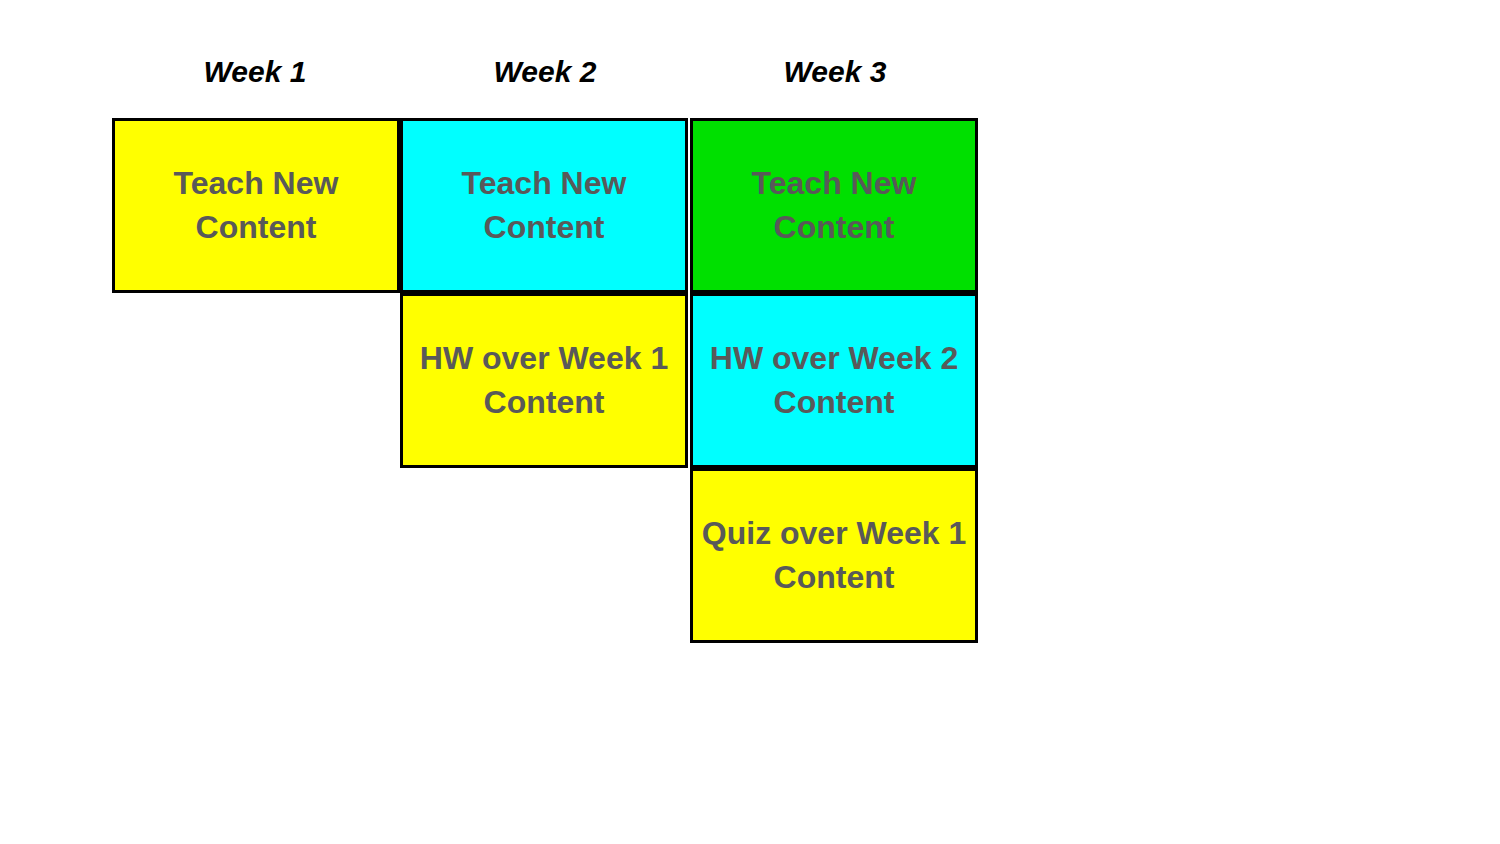Week 1
Week 2
Week 3
Teach New Content
Teach New Content
Teach New Content
HW over Week 1 Content
HW over Week 2 Content
Quiz over Week 1 Content